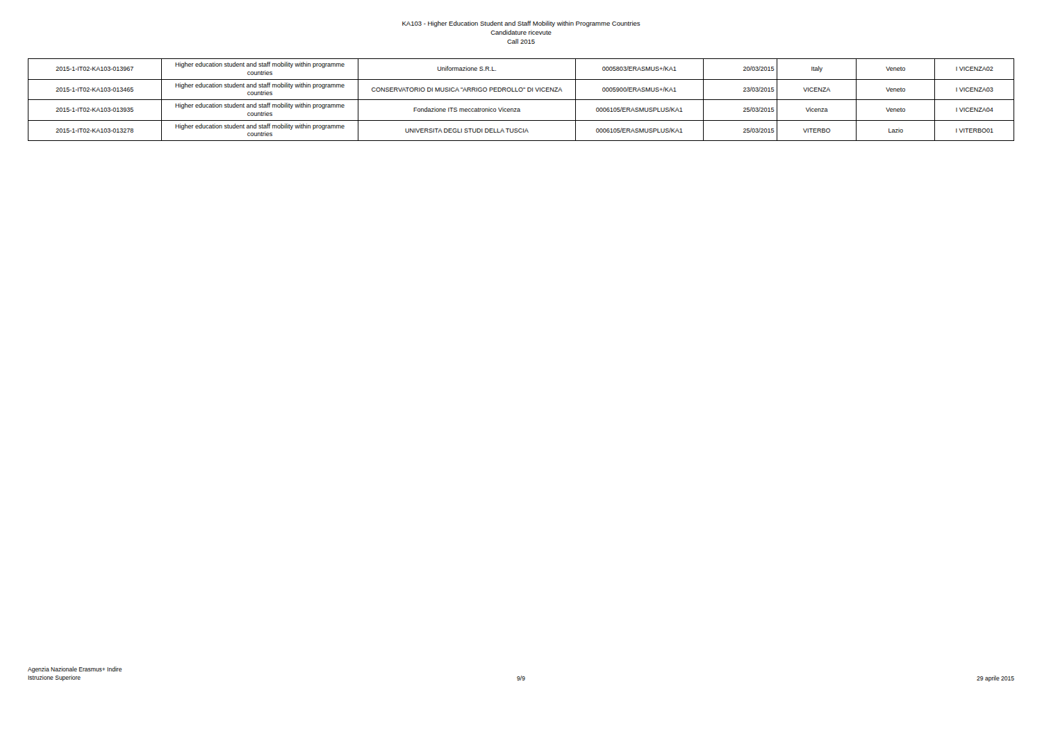KA103 - Higher Education Student and Staff Mobility within Programme Countries Candidature ricevute Call 2015
| 2015-1-IT02-KA103-013967 | Higher education student and staff mobility within programme countries | Uniformazione S.R.L. | 0005803/ERASMUS+/KA1 | 20/03/2015 | Italy | Veneto | I VICENZA02 |
| 2015-1-IT02-KA103-013465 | Higher education student and staff mobility within programme countries | CONSERVATORIO DI MUSICA "ARRIGO PEDROLLO" DI VICENZA | 0005900/ERASMUS+/KA1 | 23/03/2015 | VICENZA | Veneto | I VICENZA03 |
| 2015-1-IT02-KA103-013935 | Higher education student and staff mobility within programme countries | Fondazione ITS meccatronico Vicenza | 0006105/ERASMUSPLUS/KA1 | 25/03/2015 | Vicenza | Veneto | I VICENZA04 |
| 2015-1-IT02-KA103-013278 | Higher education student and staff mobility within programme countries | UNIVERSITA DEGLI STUDI DELLA TUSCIA | 0006105/ERASMUSPLUS/KA1 | 25/03/2015 | VITERBO | Lazio | I VITERBO01 |
Agenzia Nazionale Erasmus+ Indire
Istruzione Superiore
9/9
29 aprile 2015